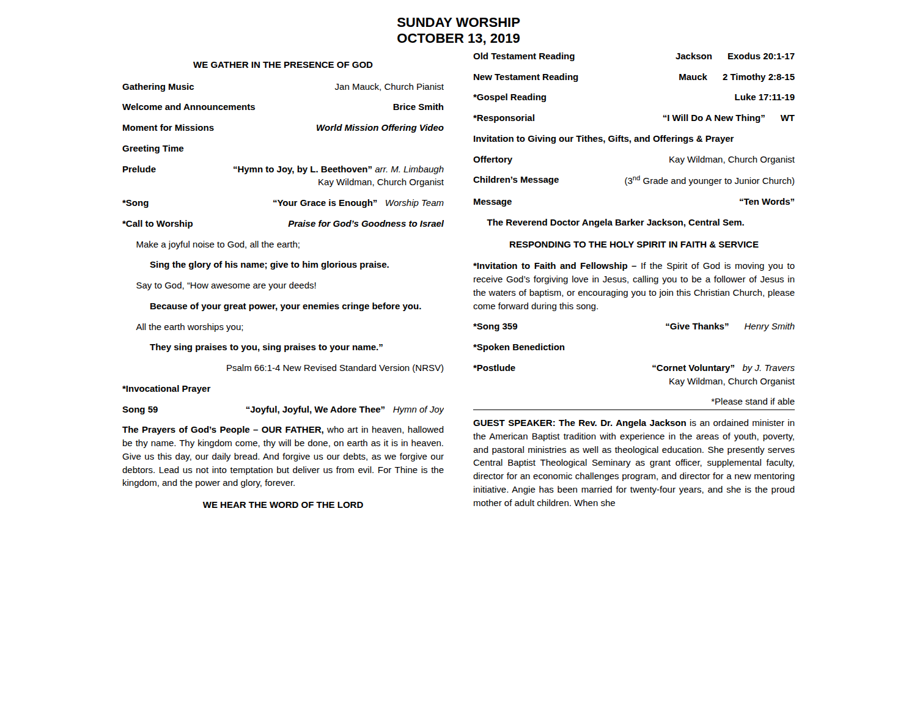SUNDAY WORSHIP
OCTOBER 13, 2019
WE GATHER IN THE PRESENCE OF GOD
Gathering Music Jan Mauck, Church Pianist
Welcome and Announcements Brice Smith
Moment for Missions World Mission Offering Video
Greeting Time
Prelude “Hymn to Joy, by L. Beethoven” arr. M. Limbaugh
Kay Wildman, Church Organist
*Song “Your Grace is Enough” Worship Team
*Call to Worship Praise for God’s Goodness to Israel
Make a joyful noise to God, all the earth;
Sing the glory of his name; give to him glorious praise.
Say to God, “How awesome are your deeds!
Because of your great power, your enemies cringe before you.
All the earth worships you;
They sing praises to you, sing praises to your name.”
Psalm 66:1-4 New Revised Standard Version (NRSV)
*Invocational Prayer
Song 59 “Joyful, Joyful, We Adore Thee” Hymn of Joy
The Prayers of God’s People – OUR FATHER, who art in heaven, hallowed be thy name. Thy kingdom come, thy will be done, on earth as it is in heaven. Give us this day, our daily bread. And forgive us our debts, as we forgive our debtors. Lead us not into temptation but deliver us from evil. For Thine is the kingdom, and the power and glory, forever.
WE HEAR THE WORD OF THE LORD
Old Testament Reading Jackson Exodus 20:1-17
New Testament Reading Mauck 2 Timothy 2:8-15
*Gospel Reading Luke 17:11-19
*Responsorial “I Will Do A New Thing” WT
Invitation to Giving our Tithes, Gifts, and Offerings & Prayer
Offertory Kay Wildman, Church Organist
Children’s Message (3nd Grade and younger to Junior Church)
Message “Ten Words”
The Reverend Doctor Angela Barker Jackson, Central Sem.
RESPONDING TO THE HOLY SPIRIT IN FAITH & SERVICE
*Invitation to Faith and Fellowship – If the Spirit of God is moving you to receive God’s forgiving love in Jesus, calling you to be a follower of Jesus in the waters of baptism, or encouraging you to join this Christian Church, please come forward during this song.
*Song 359 “Give Thanks” Henry Smith
*Spoken Benediction
*Postlude “Cornet Voluntary” by J. Travers
Kay Wildman, Church Organist
*Please stand if able
GUEST SPEAKER: The Rev. Dr. Angela Jackson is an ordained minister in the American Baptist tradition with experience in the areas of youth, poverty, and pastoral ministries as well as theological education. She presently serves Central Baptist Theological Seminary as grant officer, supplemental faculty, director for an economic challenges program, and director for a new mentoring initiative. Angie has been married for twenty-four years, and she is the proud mother of adult children. When she